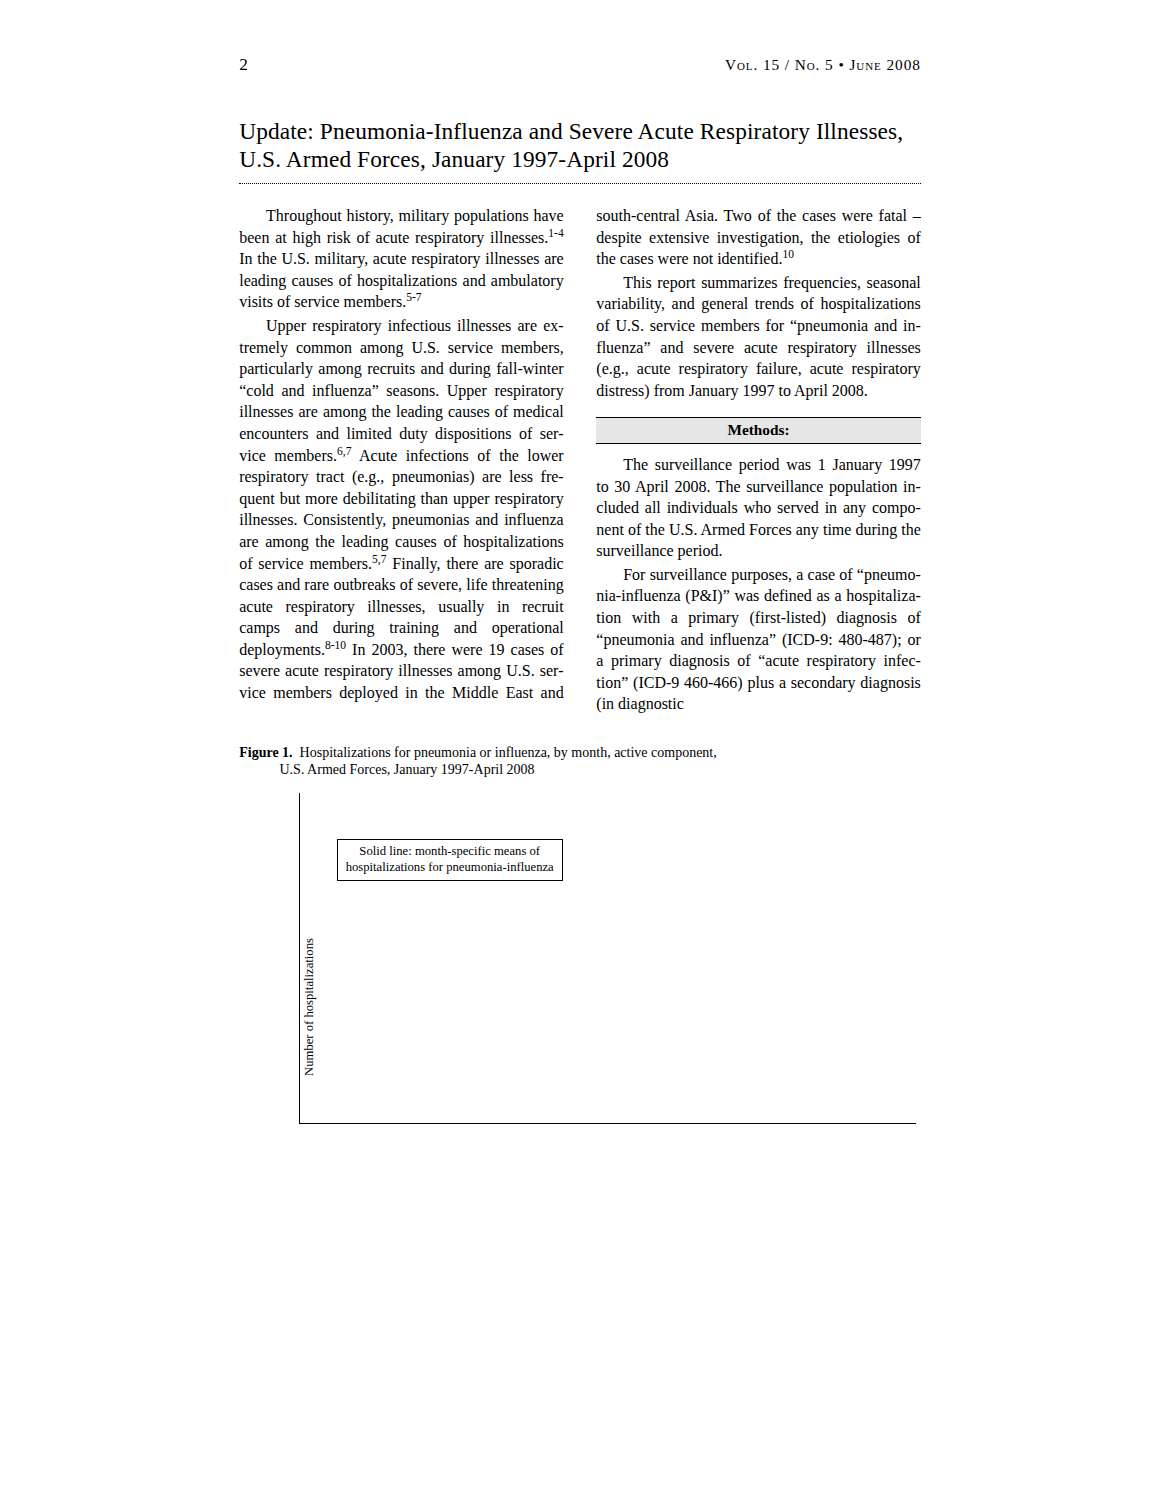2
Vol. 15 / No. 5 • June 2008
Update: Pneumonia-Influenza and Severe Acute Respiratory Illnesses, U.S. Armed Forces, January 1997-April 2008
Throughout history, military populations have been at high risk of acute respiratory illnesses.1-4 In the U.S. military, acute respiratory illnesses are leading causes of hospitalizations and ambulatory visits of service members.5-7
Upper respiratory infectious illnesses are extremely common among U.S. service members, particularly among recruits and during fall-winter “cold and influenza” seasons. Upper respiratory illnesses are among the leading causes of medical encounters and limited duty dispositions of service members.6,7 Acute infections of the lower respiratory tract (e.g., pneumonias) are less frequent but more debilitating than upper respiratory illnesses. Consistently, pneumonias and influenza are among the leading causes of hospitalizations of service members.5,7 Finally, there are sporadic cases and rare outbreaks of severe, life threatening acute respiratory illnesses, usually in recruit camps and during training and operational deployments.8-10 In 2003, there were 19 cases of severe acute respiratory illnesses among U.S. service members deployed in the Middle East and south-central Asia. Two of the cases were fatal – despite extensive investigation, the etiologies of the cases were not identified.10
This report summarizes frequencies, seasonal variability, and general trends of hospitalizations of U.S. service members for “pneumonia and influenza” and severe acute respiratory illnesses (e.g., acute respiratory failure, acute respiratory distress) from January 1997 to April 2008.
Methods:
The surveillance period was 1 January 1997 to 30 April 2008. The surveillance population included all individuals who served in any component of the U.S. Armed Forces any time during the surveillance period.
For surveillance purposes, a case of “pneumonia-influenza (P&I)” was defined as a hospitalization with a primary (first-listed) diagnosis of “pneumonia and influenza” (ICD-9: 480-487); or a primary diagnosis of “acute respiratory infection” (ICD-9 460-466) plus a secondary diagnosis (in diagnostic
Figure 1. Hospitalizations for pneumonia or influenza, by month, active component, U.S. Armed Forces, January 1997-April 2008
Number of hospitalizations
Solid line: month-specific means of
hospitalizations for pneumonia-influenza